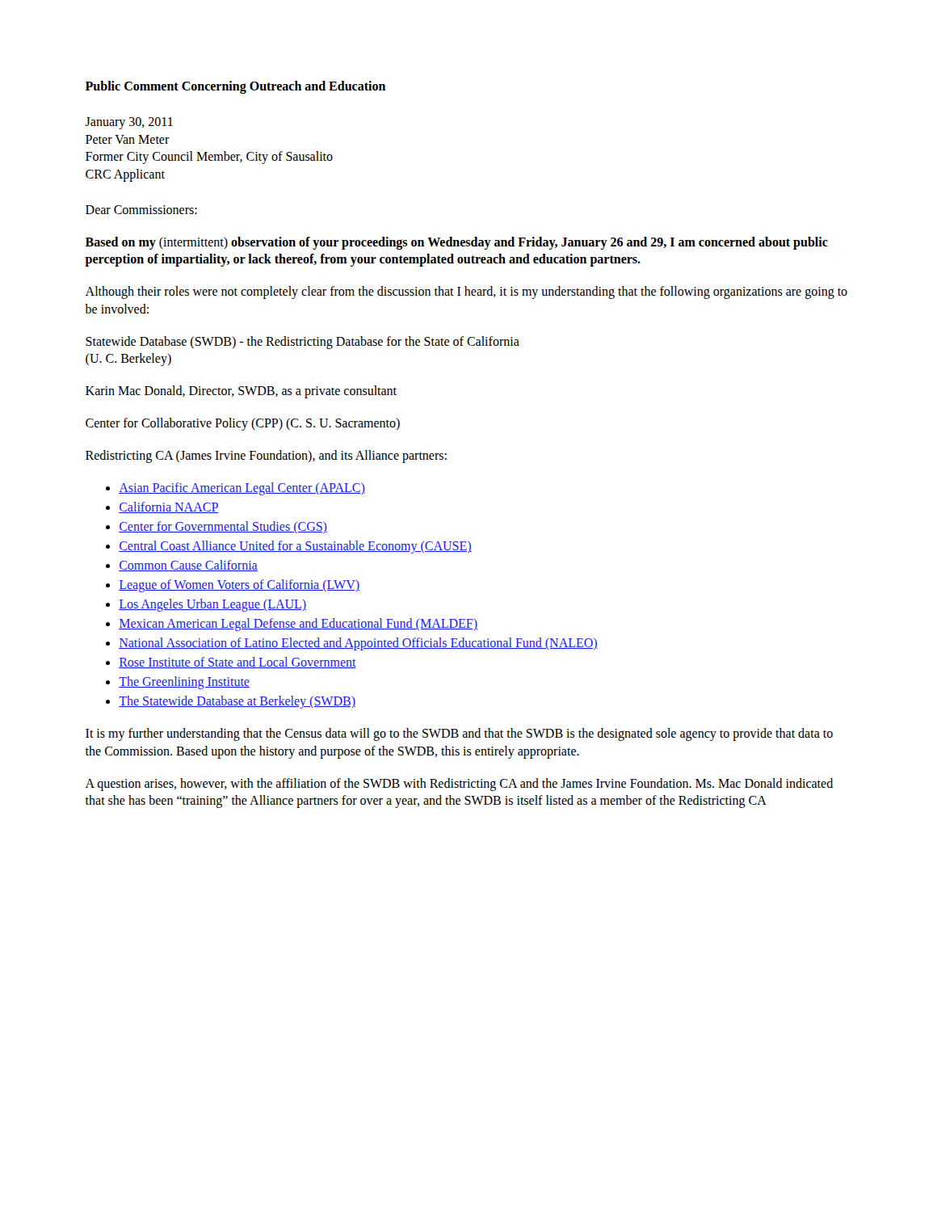Public Comment Concerning Outreach and Education
January 30, 2011 Peter Van Meter Former City Council Member, City of Sausalito CRC Applicant
Dear Commissioners:
Based on my (intermittent) observation of your proceedings on Wednesday and Friday, January 26 and 29, I am concerned about public perception of impartiality, or lack thereof, from your contemplated outreach and education partners.
Although their roles were not completely clear from the discussion that I heard, it is my understanding that the following organizations are going to be involved:
Statewide Database (SWDB) - the Redistricting Database for the State of California
(U. C. Berkeley)
Karin Mac Donald, Director, SWDB, as a private consultant
Center for Collaborative Policy (CPP) (C. S. U. Sacramento)
Redistricting CA (James Irvine Foundation), and its Alliance partners:
Asian Pacific American Legal Center (APALC)
California NAACP
Center for Governmental Studies (CGS)
Central Coast Alliance United for a Sustainable Economy (CAUSE)
Common Cause California
League of Women Voters of California (LWV)
Los Angeles Urban League (LAUL)
Mexican American Legal Defense and Educational Fund (MALDEF)
National Association of Latino Elected and Appointed Officials Educational Fund (NALEO)
Rose Institute of State and Local Government
The Greenlining Institute
The Statewide Database at Berkeley (SWDB)
It is my further understanding that the Census data will go to the SWDB and that the SWDB is the designated sole agency to provide that data to the Commission. Based upon the history and purpose of the SWDB, this is entirely appropriate.
A question arises, however, with the affiliation of the SWDB with Redistricting CA and the James Irvine Foundation. Ms. Mac Donald indicated that she has been “training” the Alliance partners for over a year, and the SWDB is itself listed as a member of the Redistricting CA